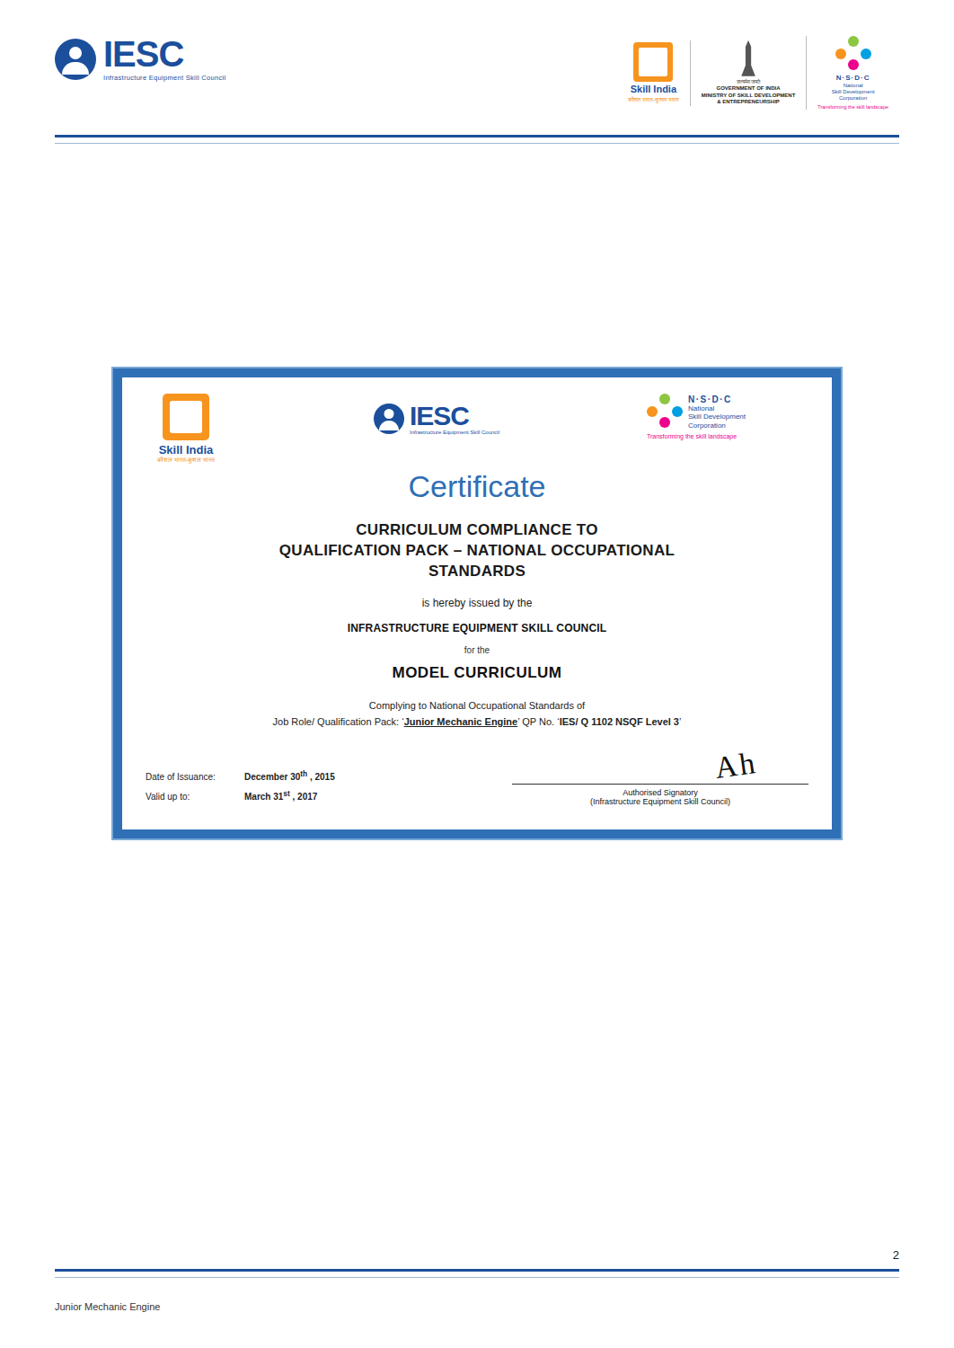IESC
Infrastructure Equipment Skill Council
Skill India
कौशल भारत-कुशल भारत
सत्यमेव जयते
GOVERNMENT OF INDIA
MINISTRY OF SKILL DEVELOPMENT
& ENTREPRENEURSHIP
N·S·D·C
National
Skill Development
Corporation
Transforming the skill landscape
Skill India
कौशल भारत-कुशल भारत
IESC
Infrastructure Equipment Skill Council
N·S·D·C
National
Skill Development
Corporation
Transforming the skill landscape
Certificate
CURRICULUM COMPLIANCE TO
QUALIFICATION PACK – NATIONAL OCCUPATIONAL
STANDARDS
is hereby issued by the
INFRASTRUCTURE EQUIPMENT SKILL COUNCIL
for the
MODEL CURRICULUM
Complying to National Occupational Standards of
Job Role/ Qualification Pack: ‘Junior Mechanic Engine’ QP No. ‘IES/ Q 1102 NSQF Level 3’
Date of Issuance: December 30th , 2015
Valid up to: March 31st , 2017
A h
Authorised Signatory
(Infrastructure Equipment Skill Council)
2
Junior Mechanic Engine